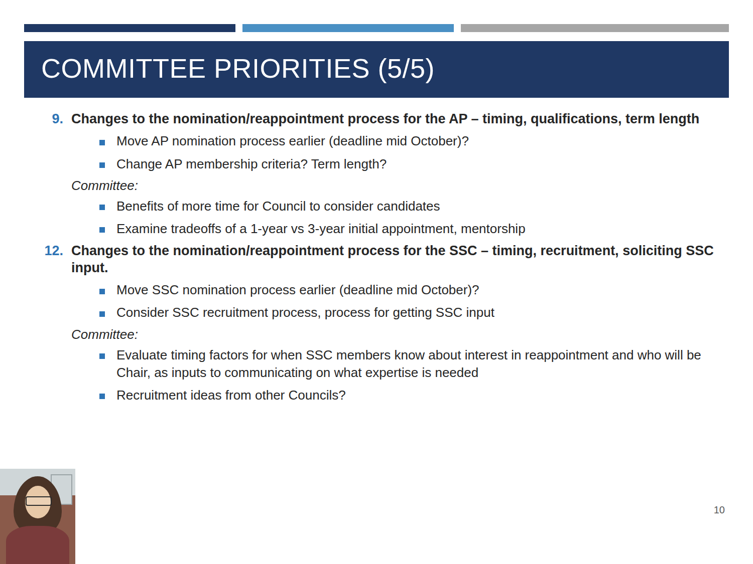COMMITTEE PRIORITIES (5/5)
9.
Changes to the nomination/reappointment process for the AP – timing, qualifications, term length
Move AP nomination process earlier (deadline mid October)?
Change AP membership criteria? Term length?
Committee:
Benefits of more time for Council to consider candidates
Examine tradeoffs of a 1-year vs 3-year initial appointment, mentorship
12.
Changes to the nomination/reappointment process for the SSC – timing, recruitment, soliciting SSC input.
Move SSC nomination process earlier (deadline mid October)?
Consider SSC recruitment process, process for getting SSC input
Committee:
Evaluate timing factors for when SSC members know about interest in reappointment and who will be Chair, as inputs to communicating on what expertise is needed
Recruitment ideas from other Councils?
10